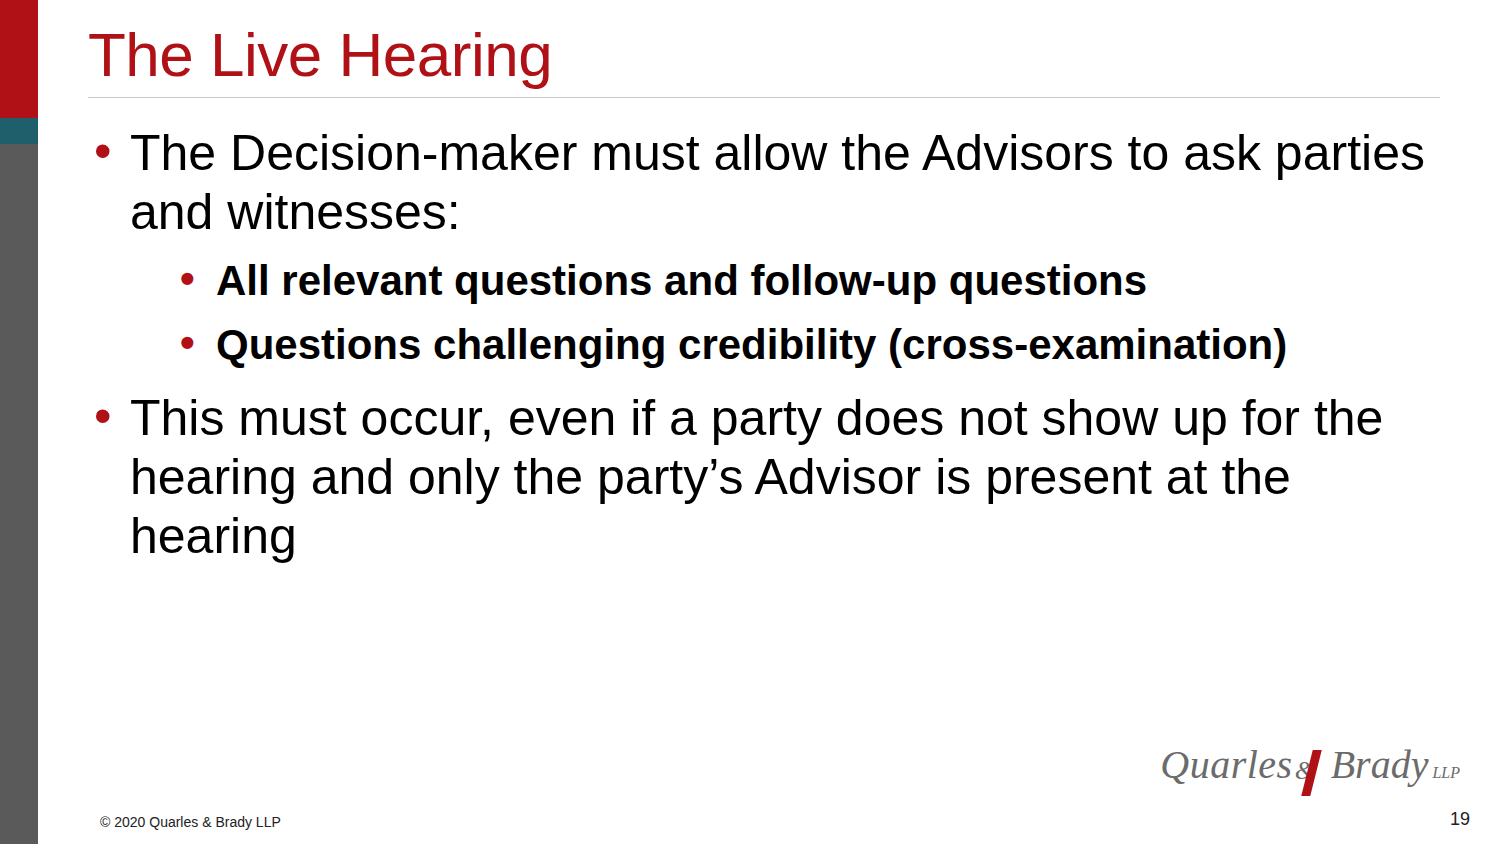The Live Hearing
The Decision-maker must allow the Advisors to ask parties and witnesses:
All relevant questions and follow-up questions
Questions challenging credibility (cross-examination)
This must occur, even if a party does not show up for the hearing and only the party’s Advisor is present at the hearing
Quarles&Brady LLP
© 2020 Quarles & Brady LLP
19